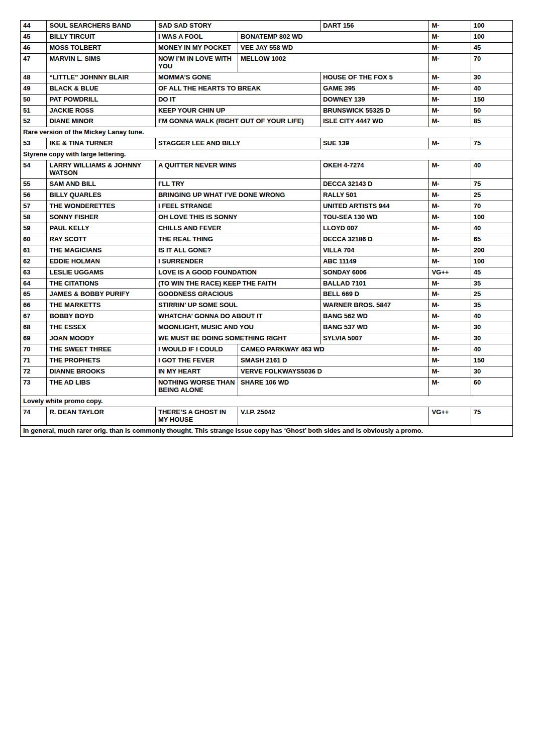| 44 | SOUL SEARCHERS BAND | SAD SAD STORY | DART 156 | M- | 100 |
| 45 | BILLY TIRCUIT | I WAS A FOOL | BONATEMP 802 WD | M- | 100 |
| 46 | MOSS TOLBERT | MONEY IN MY POCKET | VEE JAY 558 WD | M- | 45 |
| 47 | MARVIN L. SIMS | NOW I’M IN LOVE WITH YOU | MELLOW 1002 | M- | 70 |
| 48 | “LITTLE” JOHNNY BLAIR | MOMMA’S GONE | HOUSE OF THE FOX 5 | M- | 30 |
| 49 | BLACK & BLUE | OF ALL THE HEARTS TO BREAK | GAME 395 | M- | 40 |
| 50 | PAT POWDRILL | DO IT | DOWNEY 139 | M- | 150 |
| 51 | JACKIE ROSS | KEEP YOUR CHIN UP | BRUNSWICK 55325 D | M- | 50 |
| 52 | DIANE MINOR | I’M GONNA WALK (RIGHT OUT OF YOUR LIFE) | ISLE CITY 4447 WD | M- | 85 |
| Rare version of the Mickey Lanay tune. |
| 53 | IKE & TINA TURNER | STAGGER LEE AND BILLY | SUE 139 | M- | 75 |
| Styrene copy with large lettering. |
| 54 | LARRY WILLIAMS & JOHNNY WATSON | A QUITTER NEVER WINS | OKEH 4-7274 | M- | 40 |
| 55 | SAM AND BILL | I’LL TRY | DECCA 32143 D | M- | 75 |
| 56 | BILLY QUARLES | BRINGING UP WHAT I’VE DONE WRONG | RALLY 501 | M- | 25 |
| 57 | THE WONDERETTES | I FEEL STRANGE | UNITED ARTISTS 944 | M- | 70 |
| 58 | SONNY FISHER | OH LOVE THIS IS SONNY | TOU-SEA 130 WD | M- | 100 |
| 59 | PAUL KELLY | CHILLS AND FEVER | LLOYD 007 | M- | 40 |
| 60 | RAY SCOTT | THE REAL THING | DECCA 32186 D | M- | 65 |
| 61 | THE MAGICIANS | IS IT ALL GONE? | VILLA 704 | M- | 200 |
| 62 | EDDIE HOLMAN | I SURRENDER | ABC 11149 | M- | 100 |
| 63 | LESLIE UGGAMS | LOVE IS A GOOD FOUNDATION | SONDAY 6006 | VG++ | 45 |
| 64 | THE CITATIONS | (TO WIN THE RACE) KEEP THE FAITH | BALLAD 7101 | M- | 35 |
| 65 | JAMES & BOBBY PURIFY | GOODNESS GRACIOUS | BELL 669 D | M- | 25 |
| 66 | THE MARKETTS | STIRRIN’ UP SOME SOUL | WARNER BROS. 5847 | M- | 35 |
| 67 | BOBBY BOYD | WHATCHA’ GONNA DO ABOUT IT | BANG 562 WD | M- | 40 |
| 68 | THE ESSEX | MOONLIGHT, MUSIC AND YOU | BANG 537 WD | M- | 30 |
| 69 | JOAN MOODY | WE MUST BE DOING SOMETHING RIGHT | SYLVIA 5007 | M- | 30 |
| 70 | THE SWEET THREE | I WOULD IF I COULD | CAMEO PARKWAY 463 WD | M- | 40 |
| 71 | THE PROPHETS | I GOT THE FEVER | SMASH 2161 D | M- | 150 |
| 72 | DIANNE BROOKS | IN MY HEART | VERVE FOLKWAYS5036 D | M- | 30 |
| 73 | THE AD LIBS | NOTHING WORSE THAN BEING ALONE | SHARE 106 WD | M- | 60 |
| Lovely white promo copy. |
| 74 | R. DEAN TAYLOR | THERE’S A GHOST IN MY HOUSE | V.I.P. 25042 | VG++ | 75 |
| In general, much rarer orig. than is commonly thought. This strange issue copy has ‘Ghost’ both sides and is obviously a promo. |